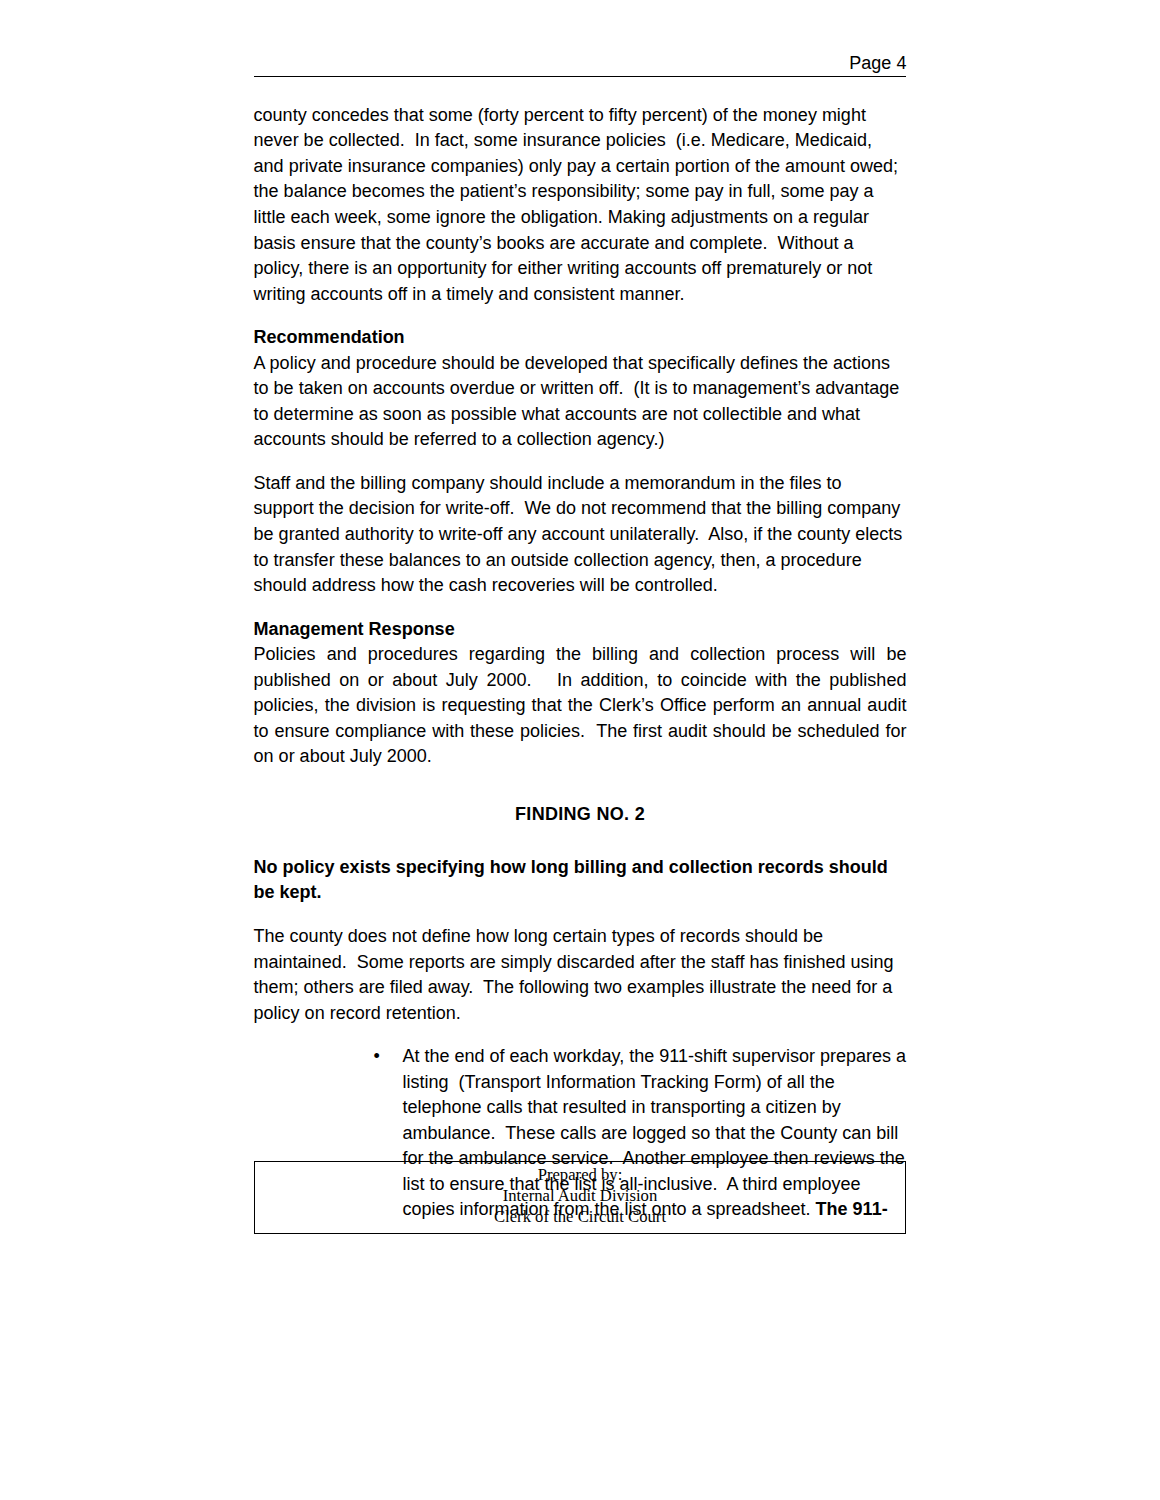Page 4
county concedes that some (forty percent to fifty percent) of the money might never be collected. In fact, some insurance policies (i.e. Medicare, Medicaid, and private insurance companies) only pay a certain portion of the amount owed; the balance becomes the patient’s responsibility; some pay in full, some pay a little each week, some ignore the obligation. Making adjustments on a regular basis ensure that the county’s books are accurate and complete. Without a policy, there is an opportunity for either writing accounts off prematurely or not writing accounts off in a timely and consistent manner.
Recommendation
A policy and procedure should be developed that specifically defines the actions to be taken on accounts overdue or written off. (It is to management’s advantage to determine as soon as possible what accounts are not collectible and what accounts should be referred to a collection agency.)
Staff and the billing company should include a memorandum in the files to support the decision for write-off. We do not recommend that the billing company be granted authority to write-off any account unilaterally. Also, if the county elects to transfer these balances to an outside collection agency, then, a procedure should address how the cash recoveries will be controlled.
Management Response
Policies and procedures regarding the billing and collection process will be published on or about July 2000. In addition, to coincide with the published policies, the division is requesting that the Clerk’s Office perform an annual audit to ensure compliance with these policies. The first audit should be scheduled for on or about July 2000.
FINDING NO. 2
No policy exists specifying how long billing and collection records should be kept.
The county does not define how long certain types of records should be maintained. Some reports are simply discarded after the staff has finished using them; others are filed away. The following two examples illustrate the need for a policy on record retention.
•At the end of each workday, the 911-shift supervisor prepares a listing (Transport Information Tracking Form) of all the telephone calls that resulted in transporting a citizen by ambulance. These calls are logged so that the County can bill for the ambulance service. Another employee then reviews the list to ensure that the list is all-inclusive. A third employee copies information from the list onto a spreadsheet. The 911-
Prepared by:
Internal Audit Division
Clerk of the Circuit Court